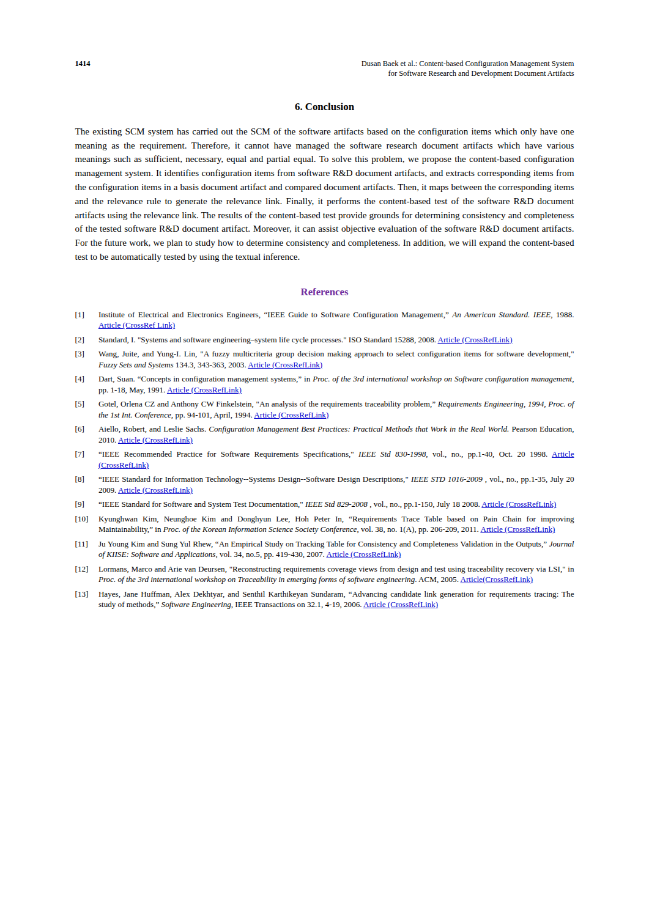1414
Dusan Baek et al.: Content-based Configuration Management System
for Software Research and Development Document Artifacts
6. Conclusion
The existing SCM system has carried out the SCM of the software artifacts based on the configuration items which only have one meaning as the requirement. Therefore, it cannot have managed the software research document artifacts which have various meanings such as sufficient, necessary, equal and partial equal. To solve this problem, we propose the content-based configuration management system. It identifies configuration items from software R&D document artifacts, and extracts corresponding items from the configuration items in a basis document artifact and compared document artifacts. Then, it maps between the corresponding items and the relevance rule to generate the relevance link. Finally, it performs the content-based test of the software R&D document artifacts using the relevance link. The results of the content-based test provide grounds for determining consistency and completeness of the tested software R&D document artifact. Moreover, it can assist objective evaluation of the software R&D document artifacts. For the future work, we plan to study how to determine consistency and completeness. In addition, we will expand the content-based test to be automatically tested by using the textual inference.
References
Institute of Electrical and Electronics Engineers, “IEEE Guide to Software Configuration Management,” An American Standard. IEEE, 1988. Article (CrossRef Link)
Standard, I. "Systems and software engineering–system life cycle processes." ISO Standard 15288, 2008. Article (CrossRefLink)
Wang, Juite, and Yung-I. Lin, "A fuzzy multicriteria group decision making approach to select configuration items for software development," Fuzzy Sets and Systems 134.3, 343-363, 2003. Article (CrossRefLink)
Dart, Suan. “Concepts in configuration management systems,” in Proc. of the 3rd international workshop on Software configuration management, pp. 1-18, May, 1991. Article (CrossRefLink)
Gotel, Orlena CZ and Anthony CW Finkelstein, "An analysis of the requirements traceability problem,” Requirements Engineering, 1994, Proc. of the 1st Int. Conference, pp. 94-101, April, 1994. Article (CrossRefLink)
Aiello, Robert, and Leslie Sachs. Configuration Management Best Practices: Practical Methods that Work in the Real World. Pearson Education, 2010. Article (CrossRefLink)
“IEEE Recommended Practice for Software Requirements Specifications," IEEE Std 830-1998, vol., no., pp.1-40, Oct. 20 1998. Article (CrossRefLink)
“IEEE Standard for Information Technology--Systems Design--Software Design Descriptions," IEEE STD 1016-2009 , vol., no., pp.1-35, July 20 2009. Article (CrossRefLink)
“IEEE Standard for Software and System Test Documentation," IEEE Std 829-2008 , vol., no., pp.1-150, July 18 2008. Article (CrossRefLink)
Kyunghwan Kim, Neunghoe Kim and Donghyun Lee, Hoh Peter In, “Requirements Trace Table based on Pain Chain for improving Maintainability,” in Proc. of the Korean Information Science Society Conference, vol. 38, no. 1(A), pp. 206-209, 2011. Article (CrossRefLink)
Ju Young Kim and Sung Yul Rhew, “An Empirical Study on Tracking Table for Consistency and Completeness Validation in the Outputs,” Journal of KIISE: Software and Applications, vol. 34, no.5, pp. 419-430, 2007. Article (CrossRefLink)
Lormans, Marco and Arie van Deursen, "Reconstructing requirements coverage views from design and test using traceability recovery via LSI," in Proc. of the 3rd international workshop on Traceability in emerging forms of software engineering. ACM, 2005. Article(CrossRefLink)
Hayes, Jane Huffman, Alex Dekhtyar, and Senthil Karthikeyan Sundaram, “Advancing candidate link generation for requirements tracing: The study of methods,” Software Engineering, IEEE Transactions on 32.1, 4-19, 2006. Article (CrossRefLink)